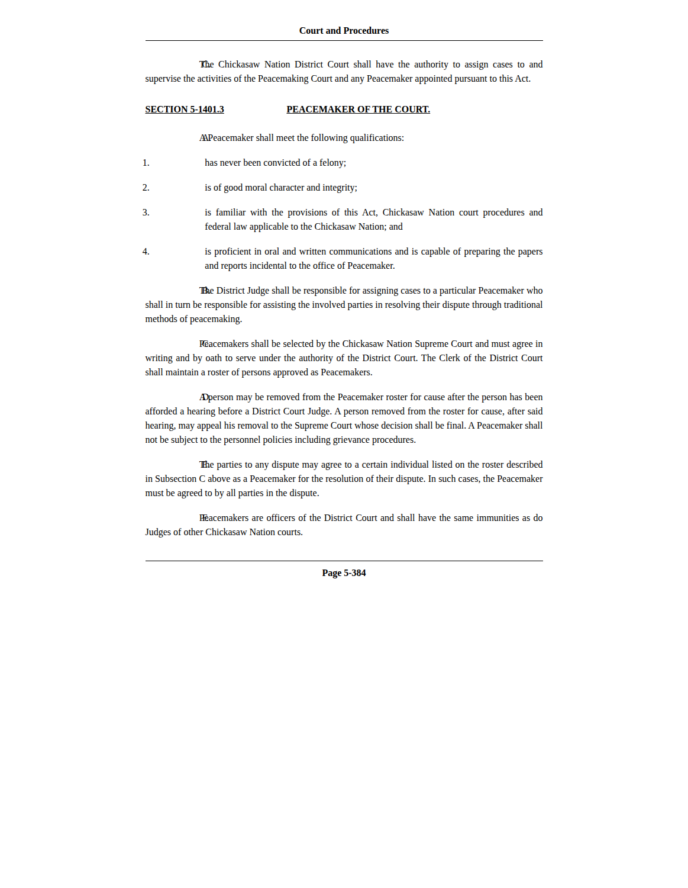Court and Procedures
C. The Chickasaw Nation District Court shall have the authority to assign cases to and supervise the activities of the Peacemaking Court and any Peacemaker appointed pursuant to this Act.
SECTION 5-1401.3 PEACEMAKER OF THE COURT.
A. A Peacemaker shall meet the following qualifications:
1. has never been convicted of a felony;
2. is of good moral character and integrity;
3. is familiar with the provisions of this Act, Chickasaw Nation court procedures and federal law applicable to the Chickasaw Nation; and
4. is proficient in oral and written communications and is capable of preparing the papers and reports incidental to the office of Peacemaker.
B. The District Judge shall be responsible for assigning cases to a particular Peacemaker who shall in turn be responsible for assisting the involved parties in resolving their dispute through traditional methods of peacemaking.
C. Peacemakers shall be selected by the Chickasaw Nation Supreme Court and must agree in writing and by oath to serve under the authority of the District Court. The Clerk of the District Court shall maintain a roster of persons approved as Peacemakers.
D. A person may be removed from the Peacemaker roster for cause after the person has been afforded a hearing before a District Court Judge. A person removed from the roster for cause, after said hearing, may appeal his removal to the Supreme Court whose decision shall be final. A Peacemaker shall not be subject to the personnel policies including grievance procedures.
E. The parties to any dispute may agree to a certain individual listed on the roster described in Subsection C above as a Peacemaker for the resolution of their dispute. In such cases, the Peacemaker must be agreed to by all parties in the dispute.
F. Peacemakers are officers of the District Court and shall have the same immunities as do Judges of other Chickasaw Nation courts.
Page 5-384